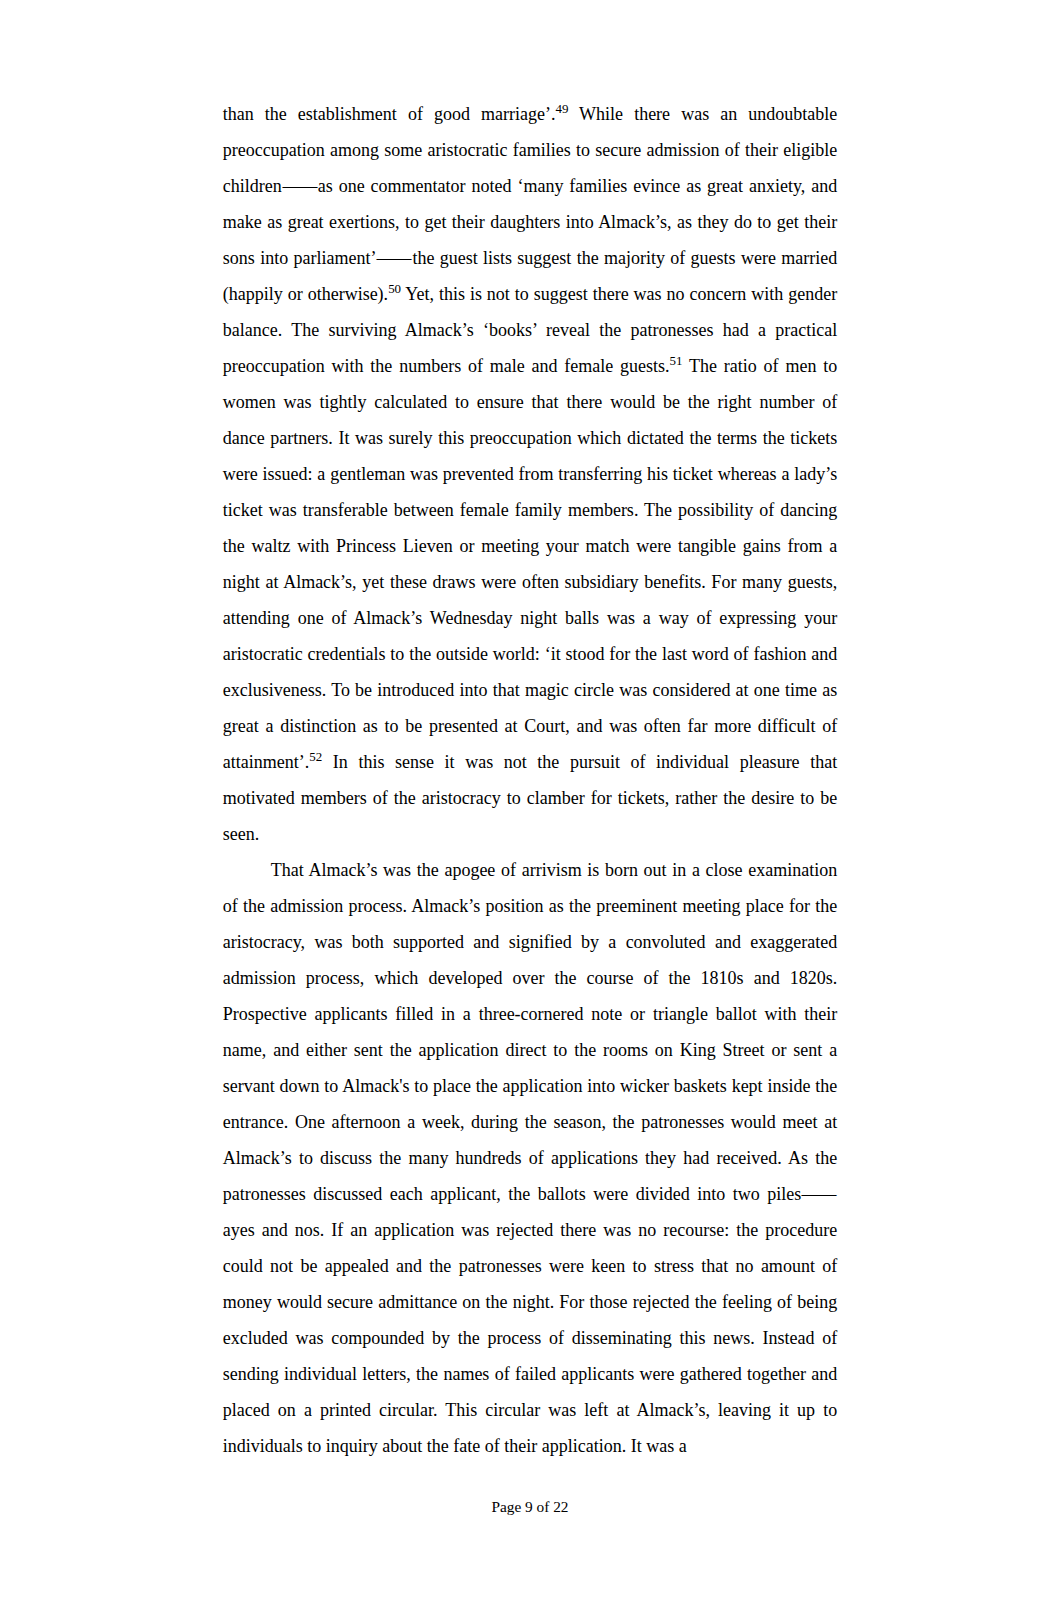than the establishment of good marriage’.49 While there was an undoubtable preoccupation among some aristocratic families to secure admission of their eligible children⸺as one commentator noted ‘many families evince as great anxiety, and make as great exertions, to get their daughters into Almack’s, as they do to get their sons into parliament’⸺the guest lists suggest the majority of guests were married (happily or otherwise).50 Yet, this is not to suggest there was no concern with gender balance. The surviving Almack’s ‘books’ reveal the patronesses had a practical preoccupation with the numbers of male and female guests.51 The ratio of men to women was tightly calculated to ensure that there would be the right number of dance partners. It was surely this preoccupation which dictated the terms the tickets were issued: a gentleman was prevented from transferring his ticket whereas a lady’s ticket was transferable between female family members. The possibility of dancing the waltz with Princess Lieven or meeting your match were tangible gains from a night at Almack’s, yet these draws were often subsidiary benefits. For many guests, attending one of Almack’s Wednesday night balls was a way of expressing your aristocratic credentials to the outside world: ‘it stood for the last word of fashion and exclusiveness. To be introduced into that magic circle was considered at one time as great a distinction as to be presented at Court, and was often far more difficult of attainment’.52 In this sense it was not the pursuit of individual pleasure that motivated members of the aristocracy to clamber for tickets, rather the desire to be seen.
That Almack’s was the apogee of arrivism is born out in a close examination of the admission process. Almack’s position as the preeminent meeting place for the aristocracy, was both supported and signified by a convoluted and exaggerated admission process, which developed over the course of the 1810s and 1820s. Prospective applicants filled in a three-cornered note or triangle ballot with their name, and either sent the application direct to the rooms on King Street or sent a servant down to Almack's to place the application into wicker baskets kept inside the entrance. One afternoon a week, during the season, the patronesses would meet at Almack’s to discuss the many hundreds of applications they had received. As the patronesses discussed each applicant, the ballots were divided into two piles⸺ayes and nos. If an application was rejected there was no recourse: the procedure could not be appealed and the patronesses were keen to stress that no amount of money would secure admittance on the night. For those rejected the feeling of being excluded was compounded by the process of disseminating this news. Instead of sending individual letters, the names of failed applicants were gathered together and placed on a printed circular. This circular was left at Almack’s, leaving it up to individuals to inquiry about the fate of their application. It was a
Page 9 of 22